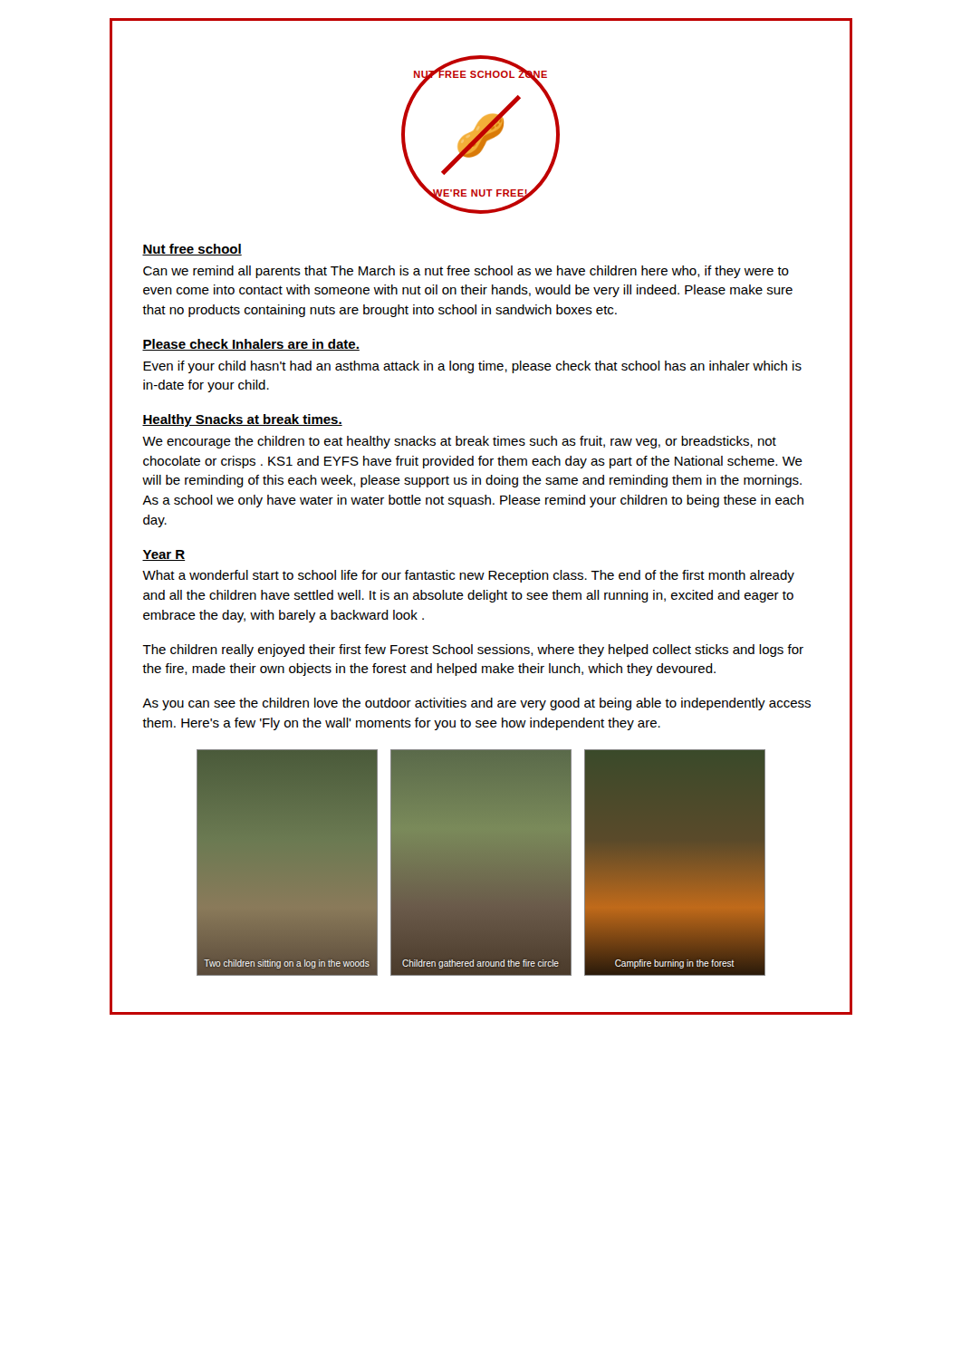NUT FREE SCHOOL ZONE
🥜
WE'RE NUT FREE!
Nut free school
Can we remind all parents that The March is a nut free school as we have children here who, if they were to even come into contact with someone with nut oil on their hands, would be very ill indeed. Please make sure that no products containing nuts are brought into school in sandwich boxes etc.
Please check Inhalers are in date.
Even if your child hasn't had an asthma attack in a long time, please check that school has an inhaler which is in-date for your child.
Healthy Snacks at break times.
We encourage the children to eat healthy snacks at break times such as fruit, raw veg, or breadsticks, not chocolate or crisps . KS1 and EYFS have fruit provided for them each day as part of the National scheme. We will be reminding of this each week, please support us in doing the same and reminding them in the mornings. As a school we only have water in water bottle not squash. Please remind your children to being these in each day.
Year R
What a wonderful start to school life for our fantastic new Reception class. The end of the first month already and all the children have settled well. It is an absolute delight to see them all running in, excited and eager to embrace the day, with barely a backward look .
The children really enjoyed their first few Forest School sessions, where they helped collect sticks and logs for the fire, made their own objects in the forest and helped make their lunch, which they devoured.
As you can see the children love the outdoor activities and are very good at being able to independently access them. Here's a few 'Fly on the wall' moments for you to see how independent they are.
Two children sitting on a log in the woods
Children gathered around the fire circle
Campfire burning in the forest